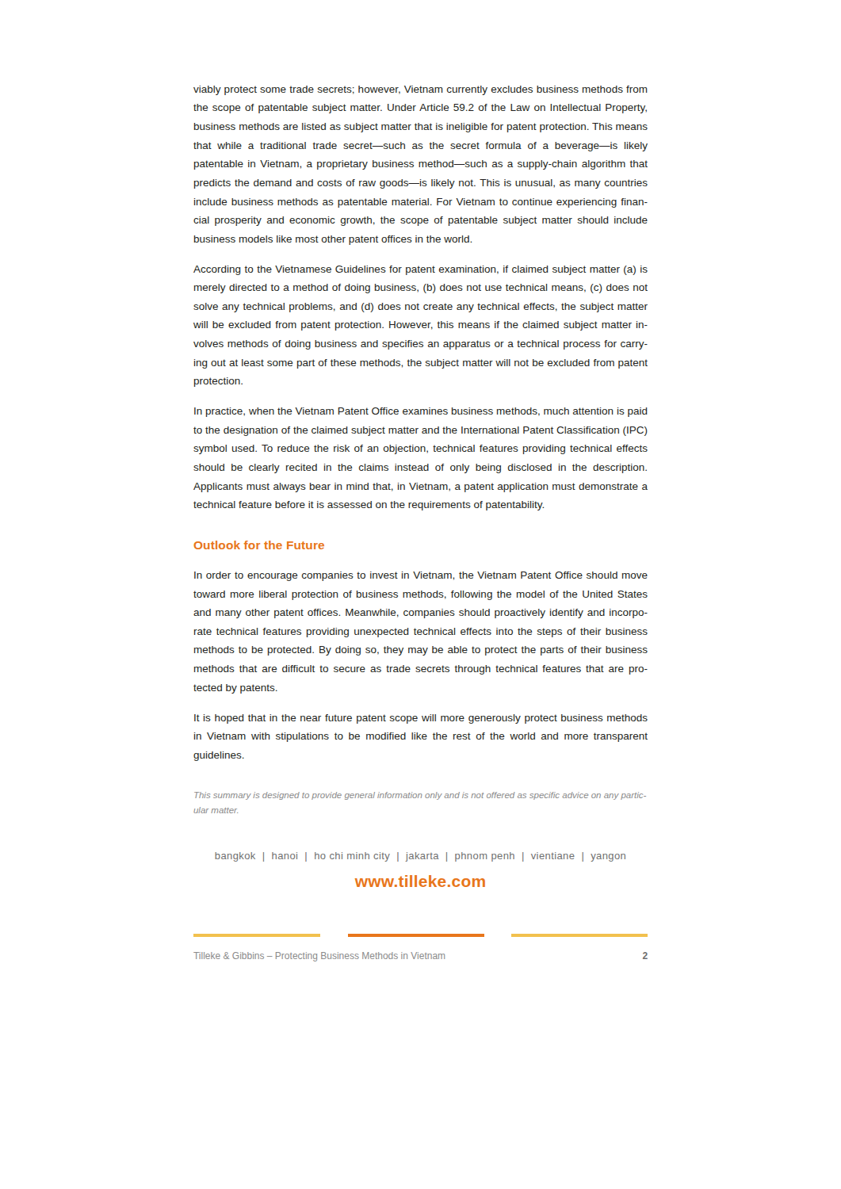viably protect some trade secrets; however, Vietnam currently excludes business methods from the scope of patentable subject matter. Under Article 59.2 of the Law on Intellectual Property, business methods are listed as subject matter that is ineligible for patent protection. This means that while a traditional trade secret—such as the secret formula of a beverage—is likely patentable in Vietnam, a proprietary business method—such as a supply-chain algorithm that predicts the demand and costs of raw goods—is likely not. This is unusual, as many countries include business methods as patentable material. For Vietnam to continue experiencing financial prosperity and economic growth, the scope of patentable subject matter should include business models like most other patent offices in the world.
According to the Vietnamese Guidelines for patent examination, if claimed subject matter (a) is merely directed to a method of doing business, (b) does not use technical means, (c) does not solve any technical problems, and (d) does not create any technical effects, the subject matter will be excluded from patent protection. However, this means if the claimed subject matter involves methods of doing business and specifies an apparatus or a technical process for carrying out at least some part of these methods, the subject matter will not be excluded from patent protection.
In practice, when the Vietnam Patent Office examines business methods, much attention is paid to the designation of the claimed subject matter and the International Patent Classification (IPC) symbol used. To reduce the risk of an objection, technical features providing technical effects should be clearly recited in the claims instead of only being disclosed in the description. Applicants must always bear in mind that, in Vietnam, a patent application must demonstrate a technical feature before it is assessed on the requirements of patentability.
Outlook for the Future
In order to encourage companies to invest in Vietnam, the Vietnam Patent Office should move toward more liberal protection of business methods, following the model of the United States and many other patent offices. Meanwhile, companies should proactively identify and incorporate technical features providing unexpected technical effects into the steps of their business methods to be protected. By doing so, they may be able to protect the parts of their business methods that are difficult to secure as trade secrets through technical features that are protected by patents.
It is hoped that in the near future patent scope will more generously protect business methods in Vietnam with stipulations to be modified like the rest of the world and more transparent guidelines.
This summary is designed to provide general information only and is not offered as specific advice on any particular matter.
bangkok | hanoi | ho chi minh city | jakarta | phnom penh | vientiane | yangon
www.tilleke.com
Tilleke & Gibbins – Protecting Business Methods in Vietnam
2